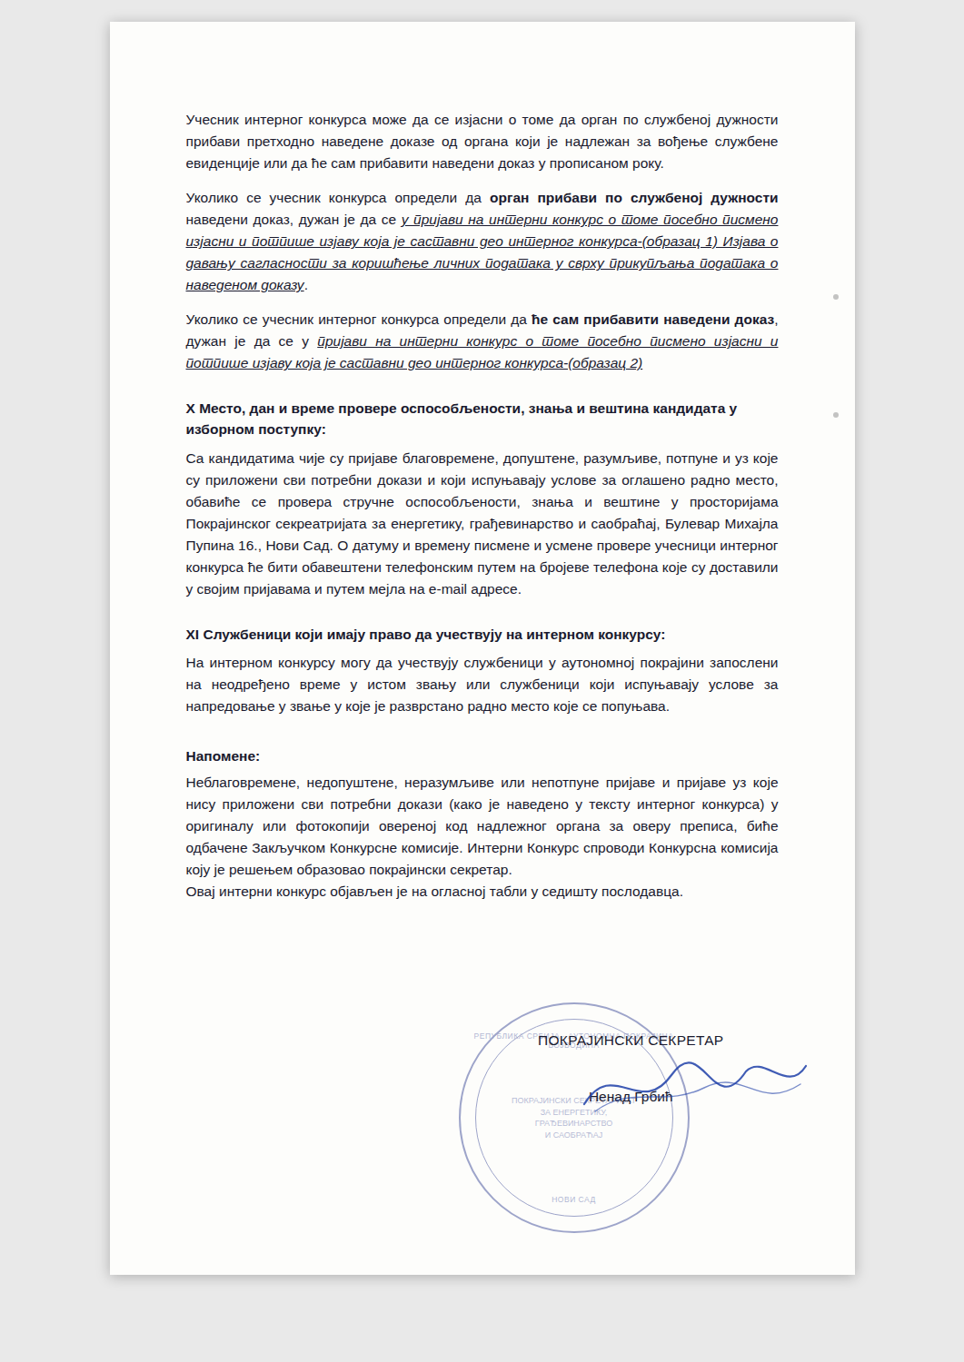Учесник интерног конкурса може да се изјасни о томе да орган по службеној дужности прибави претходно наведене доказе од органа који је надлежан за вођење службене евиденције или да ће сам прибавити наведени доказ у прописаном року.
Уколико се учесник конкурса определи да орган прибави по службеној дужности наведени доказ, дужан је да се у пријави на интерни конкурс о томе посебно писмено изјасни и потпише изјаву која је саставни део интерног конкурса-(образац 1) Изјава о давању саглaсности за коришћење личних података у сврху прикупљања података о наведеном доказу.
Уколико се учесник интерног конкурса определи да ће сам прибавити наведени доказ, дужан је да се у пријави на интерни конкурс о томе посебно писмено изјасни и потпише изјаву која је саставни део интерног конкурса-(образац 2)
X Место, дан и време провере оспособљености, знања и вештина кандидата у изборном поступку:
Са кандидатима чије су пријаве благовремене, допуштене, разумљиве, потпуне и уз које су приложени сви потребни докази и који испуњавају услове за оглашено радно место, обавиће се провера стручне оспособљености, знања и вештине у просторијама Покрајинског секреатријата за енергетику, грађевинарство и саобраћај, Булевар Михајла Пупина 16., Нови Сад. О датуму и времену писмене и усмене провере учесници интерног конкурса ће бити обавештени телефонским путем на бројеве телефона које су доставили у својим пријавама и путем мејла на e-mail адресе.
XI Службеници који имају право да учествују на интерном конкурсу:
На интерном конкурсу могу да учествују службеници у аутономној покрајини запослени на неодређено време у истом звању или службеници који испуњавају услове за напредовање у звање у које је разврстано радно место које се попуњава.
Напомене:
Неблаговремене, недопуштене, неразумљиве или непотпуне пријаве и пријаве уз које нису приложени сви потребни докази (како је наведено у тексту интерног конкурса) у оригиналу или фотокопији овереној код надлежног органа за оверу преписа, биће одбачене Закључком Конкурсне комисије. Интерни Конкурс спроводи Конкурсна комисија коју је решењем образовао покрајински секретар.
Овај интерни конкурс објављен је на огласној табли у седишту послодавца.
РЕПУБЛИКА СРБИЈА · АУТОНОМНА ПОКРАЈИНА ВОЈВОДИНА
ПОКРАЈИНСКИ СЕКРЕТАРИЈАТ
ЗА ЕНЕРГЕТИКУ,
ГРАЂЕВИНАРСТВО
И САОБРАЋАЈ
НОВИ САД
ПОКРАЈИНСКИ СЕКРЕТАР
Ненад Грбић